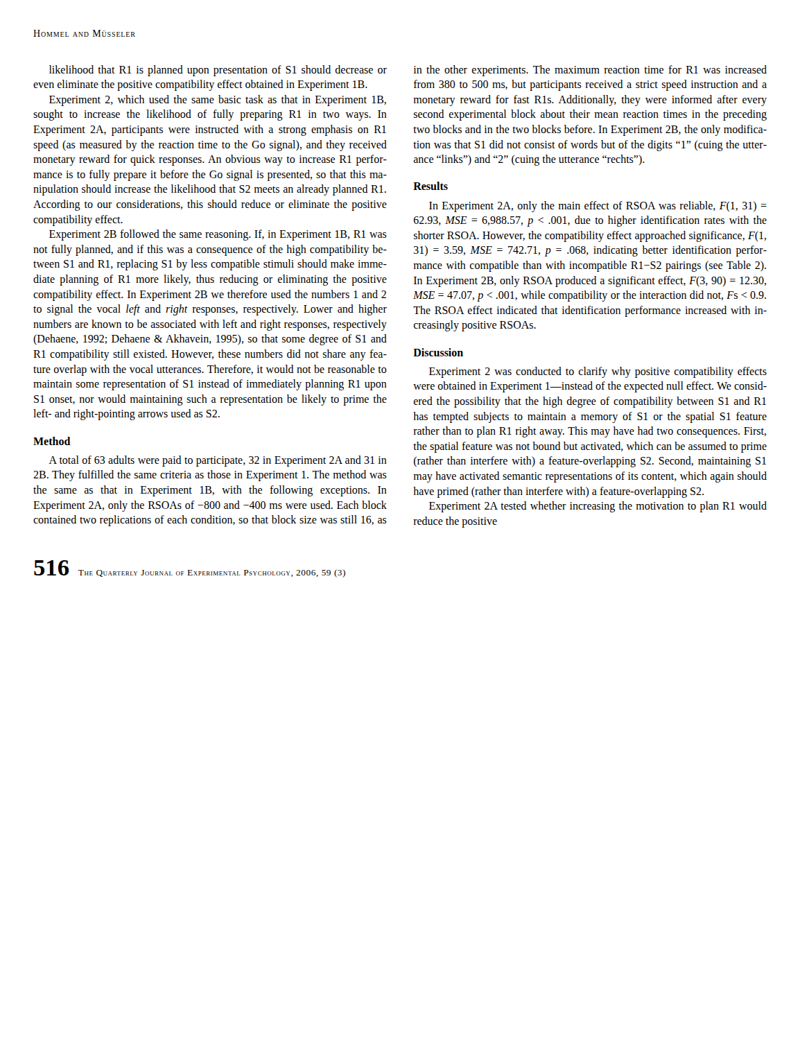Hommel and Müsseler
likelihood that R1 is planned upon presentation of S1 should decrease or even eliminate the positive compatibility effect obtained in Experiment 1B.
Experiment 2, which used the same basic task as that in Experiment 1B, sought to increase the likelihood of fully preparing R1 in two ways. In Experiment 2A, participants were instructed with a strong emphasis on R1 speed (as measured by the reaction time to the Go signal), and they received monetary reward for quick responses. An obvious way to increase R1 performance is to fully prepare it before the Go signal is presented, so that this manipulation should increase the likelihood that S2 meets an already planned R1. According to our considerations, this should reduce or eliminate the positive compatibility effect.
Experiment 2B followed the same reasoning. If, in Experiment 1B, R1 was not fully planned, and if this was a consequence of the high compatibility between S1 and R1, replacing S1 by less compatible stimuli should make immediate planning of R1 more likely, thus reducing or eliminating the positive compatibility effect. In Experiment 2B we therefore used the numbers 1 and 2 to signal the vocal left and right responses, respectively. Lower and higher numbers are known to be associated with left and right responses, respectively (Dehaene, 1992; Dehaene & Akhavein, 1995), so that some degree of S1 and R1 compatibility still existed. However, these numbers did not share any feature overlap with the vocal utterances. Therefore, it would not be reasonable to maintain some representation of S1 instead of immediately planning R1 upon S1 onset, nor would maintaining such a representation be likely to prime the left- and right-pointing arrows used as S2.
Method
A total of 63 adults were paid to participate, 32 in Experiment 2A and 31 in 2B. They fulfilled the same criteria as those in Experiment 1. The method was the same as that in Experiment 1B, with the following exceptions. In Experiment 2A, only the RSOAs of −800 and −400 ms were used. Each block contained two replications of each condition, so that block size was still 16, as in the other experiments. The maximum reaction time for R1 was increased from 380 to 500 ms, but participants received a strict speed instruction and a monetary reward for fast R1s. Additionally, they were informed after every second experimental block about their mean reaction times in the preceding two blocks and in the two blocks before. In Experiment 2B, the only modification was that S1 did not consist of words but of the digits “1” (cuing the utterance “links”) and “2” (cuing the utterance “rechts”).
Results
In Experiment 2A, only the main effect of RSOA was reliable, F(1, 31) = 62.93, MSE = 6,988.57, p < .001, due to higher identification rates with the shorter RSOA. However, the compatibility effect approached significance, F(1, 31) = 3.59, MSE = 742.71, p = .068, indicating better identification performance with compatible than with incompatible R1−S2 pairings (see Table 2). In Experiment 2B, only RSOA produced a significant effect, F(3, 90) = 12.30, MSE = 47.07, p < .001, while compatibility or the interaction did not, Fs < 0.9. The RSOA effect indicated that identification performance increased with increasingly positive RSOAs.
Discussion
Experiment 2 was conducted to clarify why positive compatibility effects were obtained in Experiment 1—instead of the expected null effect. We considered the possibility that the high degree of compatibility between S1 and R1 has tempted subjects to maintain a memory of S1 or the spatial S1 feature rather than to plan R1 right away. This may have had two consequences. First, the spatial feature was not bound but activated, which can be assumed to prime (rather than interfere with) a feature-overlapping S2. Second, maintaining S1 may have activated semantic representations of its content, which again should have primed (rather than interfere with) a feature-overlapping S2.
Experiment 2A tested whether increasing the motivation to plan R1 would reduce the positive
516 The Quarterly Journal of Experimental Psychology, 2006, 59 (3)